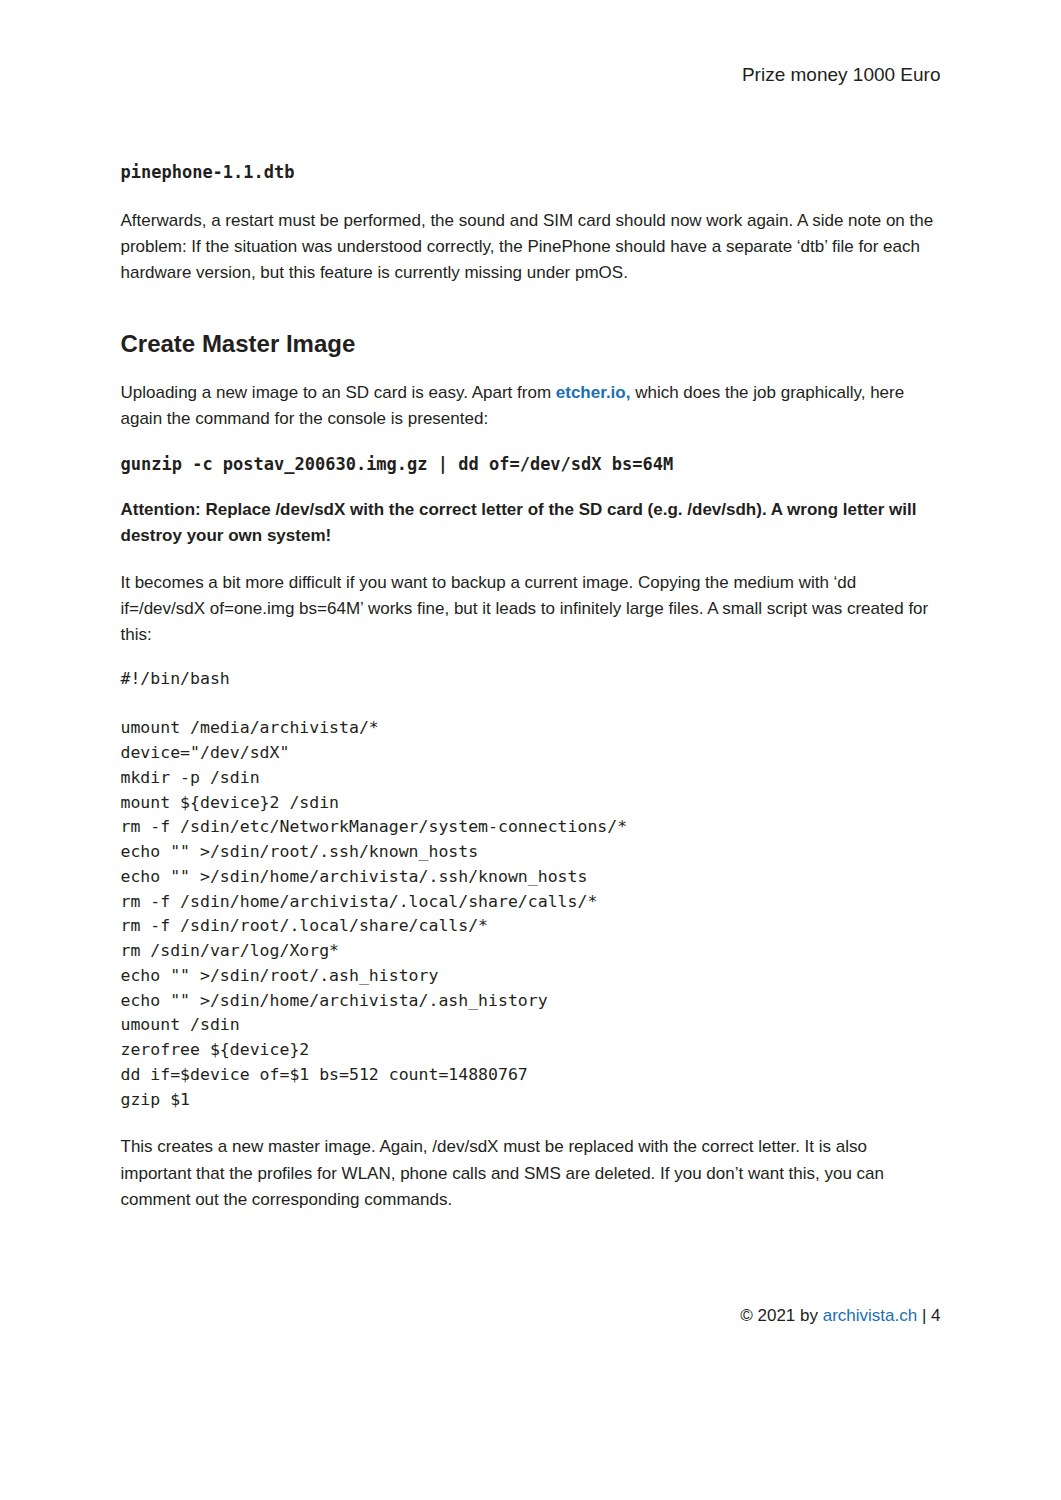Prize money 1000 Euro
pinephone-1.1.dtb
Afterwards, a restart must be performed, the sound and SIM card should now work again. A side note on the problem: If the situation was understood correctly, the PinePhone should have a separate ‘dtb’ file for each hardware version, but this feature is currently missing under pmOS.
Create Master Image
Uploading a new image to an SD card is easy. Apart from etcher.io, which does the job graphically, here again the command for the console is presented:
gunzip -c postav_200630.img.gz | dd of=/dev/sdX bs=64M
Attention: Replace /dev/sdX with the correct letter of the SD card (e.g. /dev/sdh). A wrong letter will destroy your own system!
It becomes a bit more difficult if you want to backup a current image. Copying the medium with ‘dd if=/dev/sdX of=one.img bs=64M’ works fine, but it leads to infinitely large files. A small script was created for this:
#!/bin/bash

umount /media/archivista/*
device="/dev/sdX"
mkdir -p /sdin
mount ${device}2 /sdin
rm -f /sdin/etc/NetworkManager/system-connections/*
echo "" >/sdin/root/.ssh/known_hosts
echo "" >/sdin/home/archivista/.ssh/known_hosts
rm -f /sdin/home/archivista/.local/share/calls/*
rm -f /sdin/root/.local/share/calls/*
rm /sdin/var/log/Xorg*
echo "" >/sdin/root/.ash_history
echo "" >/sdin/home/archivista/.ash_history
umount /sdin
zerofree ${device}2
dd if=$device of=$1 bs=512 count=14880767
gzip $1
This creates a new master image. Again, /dev/sdX must be replaced with the correct letter. It is also important that the profiles for WLAN, phone calls and SMS are deleted. If you don’t want this, you can comment out the corresponding commands.
© 2021 by archivista.ch | 4